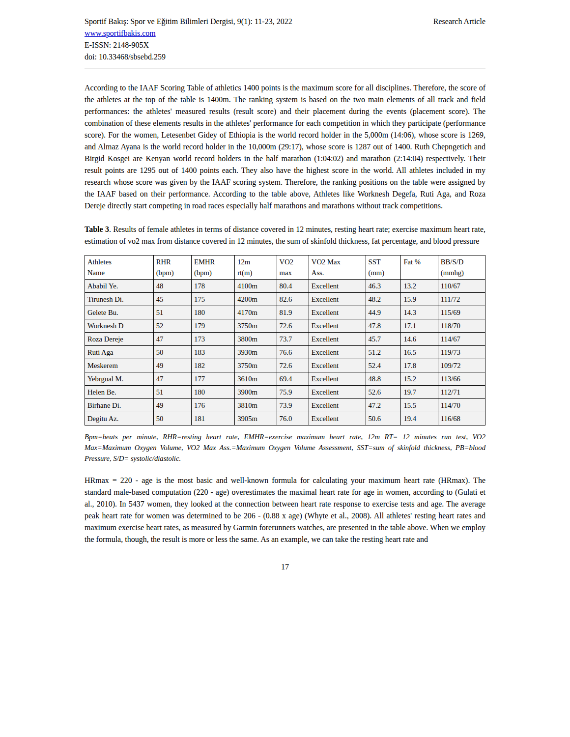Sportif Bakış: Spor ve Eğitim Bilimleri Dergisi, 9(1): 11-23, 2022 Research Article
www.sportifbakis.com
E-ISSN: 2148-905X
doi: 10.33468/sbsebd.259
According to the IAAF Scoring Table of athletics 1400 points is the maximum score for all disciplines. Therefore, the score of the athletes at the top of the table is 1400m. The ranking system is based on the two main elements of all track and field performances: the athletes' measured results (result score) and their placement during the events (placement score). The combination of these elements results in the athletes' performance for each competition in which they participate (performance score). For the women, Letesenbet Gidey of Ethiopia is the world record holder in the 5,000m (14:06), whose score is 1269, and Almaz Ayana is the world record holder in the 10,000m (29:17), whose score is 1287 out of 1400. Ruth Chepngetich and Birgid Kosgei are Kenyan world record holders in the half marathon (1:04:02) and marathon (2:14:04) respectively. Their result points are 1295 out of 1400 points each. They also have the highest score in the world. All athletes included in my research whose score was given by the IAAF scoring system. Therefore, the ranking positions on the table were assigned by the IAAF based on their performance. According to the table above, Athletes like Worknesh Degefa, Ruti Aga, and Roza Dereje directly start competing in road races especially half marathons and marathons without track competitions.
Table 3. Results of female athletes in terms of distance covered in 12 minutes, resting heart rate; exercise maximum heart rate, estimation of vo2 max from distance covered in 12 minutes, the sum of skinfold thickness, fat percentage, and blood pressure
| Athletes Name | RHR (bpm) | EMHR (bpm) | 12m rt(m) | VO2 max | VO2 Max Ass. | SST (mm) | Fat % | BB/S/D (mmhg) |
| --- | --- | --- | --- | --- | --- | --- | --- | --- |
| Ababil Ye. | 48 | 178 | 4100m | 80.4 | Excellent | 46.3 | 13.2 | 110/67 |
| Tirunesh Di. | 45 | 175 | 4200m | 82.6 | Excellent | 48.2 | 15.9 | 111/72 |
| Gelete Bu. | 51 | 180 | 4170m | 81.9 | Excellent | 44.9 | 14.3 | 115/69 |
| Worknesh D | 52 | 179 | 3750m | 72.6 | Excellent | 47.8 | 17.1 | 118/70 |
| Roza Dereje | 47 | 173 | 3800m | 73.7 | Excellent | 45.7 | 14.6 | 114/67 |
| Ruti Aga | 50 | 183 | 3930m | 76.6 | Excellent | 51.2 | 16.5 | 119/73 |
| Meskerem | 49 | 182 | 3750m | 72.6 | Excellent | 52.4 | 17.8 | 109/72 |
| Yebrgual M. | 47 | 177 | 3610m | 69.4 | Excellent | 48.8 | 15.2 | 113/66 |
| Helen Be. | 51 | 180 | 3900m | 75.9 | Excellent | 52.6 | 19.7 | 112/71 |
| Birhane Di. | 49 | 176 | 3810m | 73.9 | Excellent | 47.2 | 15.5 | 114/70 |
| Degitu Az. | 50 | 181 | 3905m | 76.0 | Excellent | 50.6 | 19.4 | 116/68 |
Bpm=beats per minute, RHR=resting heart rate, EMHR=exercise maximum heart rate, 12m RT= 12 minutes run test, VO2 Max=Maximum Oxygen Volume, VO2 Max Ass.=Maximum Oxygen Volume Assessment, SST=sum of skinfold thickness, PB=blood Pressure, S/D= systolic/diastolic.
HRmax = 220 - age is the most basic and well-known formula for calculating your maximum heart rate (HRmax). The standard male-based computation (220 - age) overestimates the maximal heart rate for age in women, according to (Gulati et al., 2010). In 5437 women, they looked at the connection between heart rate response to exercise tests and age. The average peak heart rate for women was determined to be 206 - (0.88 x age) (Whyte et al., 2008). All athletes' resting heart rates and maximum exercise heart rates, as measured by Garmin forerunners watches, are presented in the table above. When we employ the formula, though, the result is more or less the same. As an example, we can take the resting heart rate and
17